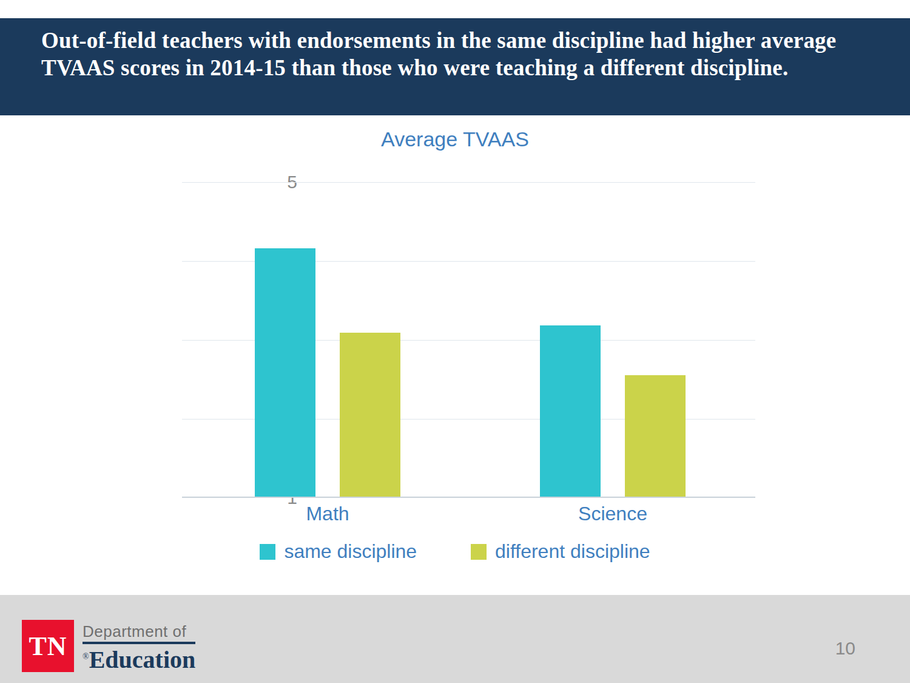Out-of-field teachers with endorsements in the same discipline had higher average TVAAS scores in 2014-15 than those who were teaching a different discipline.
Average TVAAS
5
4
3
2
1
Math
Science
same discipline different discipline
TN
Department of
®Education
10